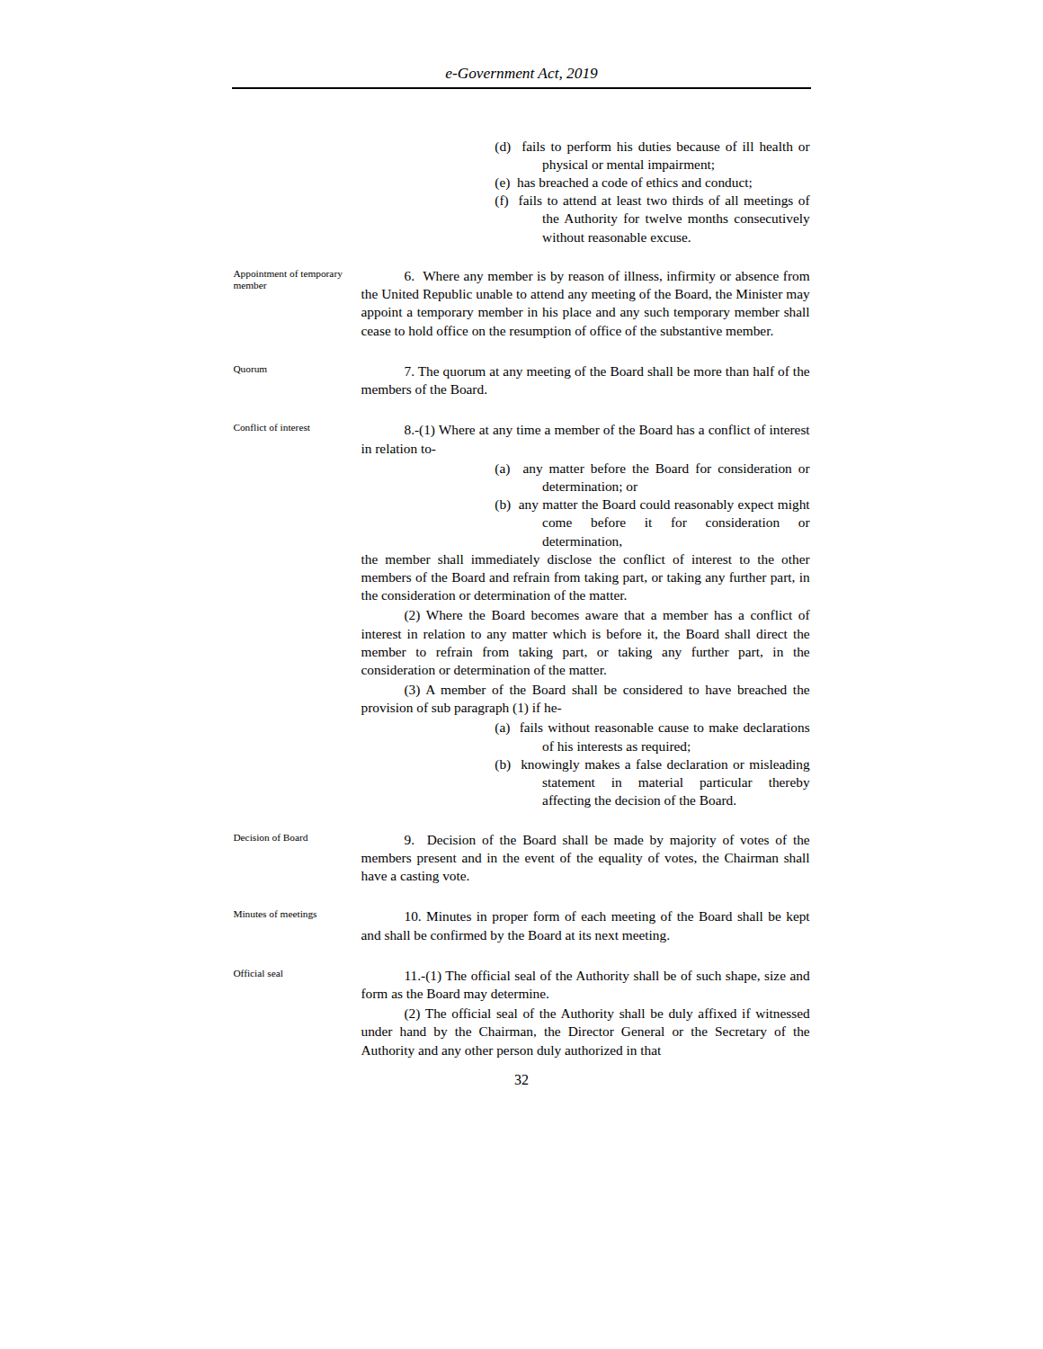e-Government Act, 2019
| | (d) fails to perform his duties because of ill health or physical or mental impairment; (e) has breached a code of ethics and conduct; (f) fails to attend at least two thirds of all meetings of the Authority for twelve months consecutively without reasonable excuse. |
| Appointment of temporary member | 6. Where any member is by reason of illness, infirmity or absence from the United Republic unable to attend any meeting of the Board, the Minister may appoint a temporary member in his place and any such temporary member shall cease to hold office on the resumption of office of the substantive member. |
| Quorum | 7. The quorum at any meeting of the Board shall be more than half of the members of the Board. |
| Conflict of interest | 8.-(1) Where at any time a member of the Board has a conflict of interest in relation to- (a) any matter before the Board for consideration or determination; or (b) any matter the Board could reasonably expect might come before it for consideration or determination, the member shall immediately disclose the conflict of interest to the other members of the Board and refrain from taking part, or taking any further part, in the consideration or determination of the matter. (2) Where the Board becomes aware that a member has a conflict of interest in relation to any matter which is before it, the Board shall direct the member to refrain from taking part, or taking any further part, in the consideration or determination of the matter. (3) A member of the Board shall be considered to have breached the provision of sub paragraph (1) if he- (a) fails without reasonable cause to make declarations of his interests as required; (b) knowingly makes a false declaration or misleading statement in material particular thereby affecting the decision of the Board. |
| Decision of Board | 9. Decision of the Board shall be made by majority of votes of the members present and in the event of the equality of votes, the Chairman shall have a casting vote. |
| Minutes of meetings | 10. Minutes in proper form of each meeting of the Board shall be kept and shall be confirmed by the Board at its next meeting. |
| Official seal | 11.-(1) The official seal of the Authority shall be of such shape, size and form as the Board may determine. (2) The official seal of the Authority shall be duly affixed if witnessed under hand by the Chairman, the Director General or the Secretary of the Authority and any other person duly authorized in that |
32